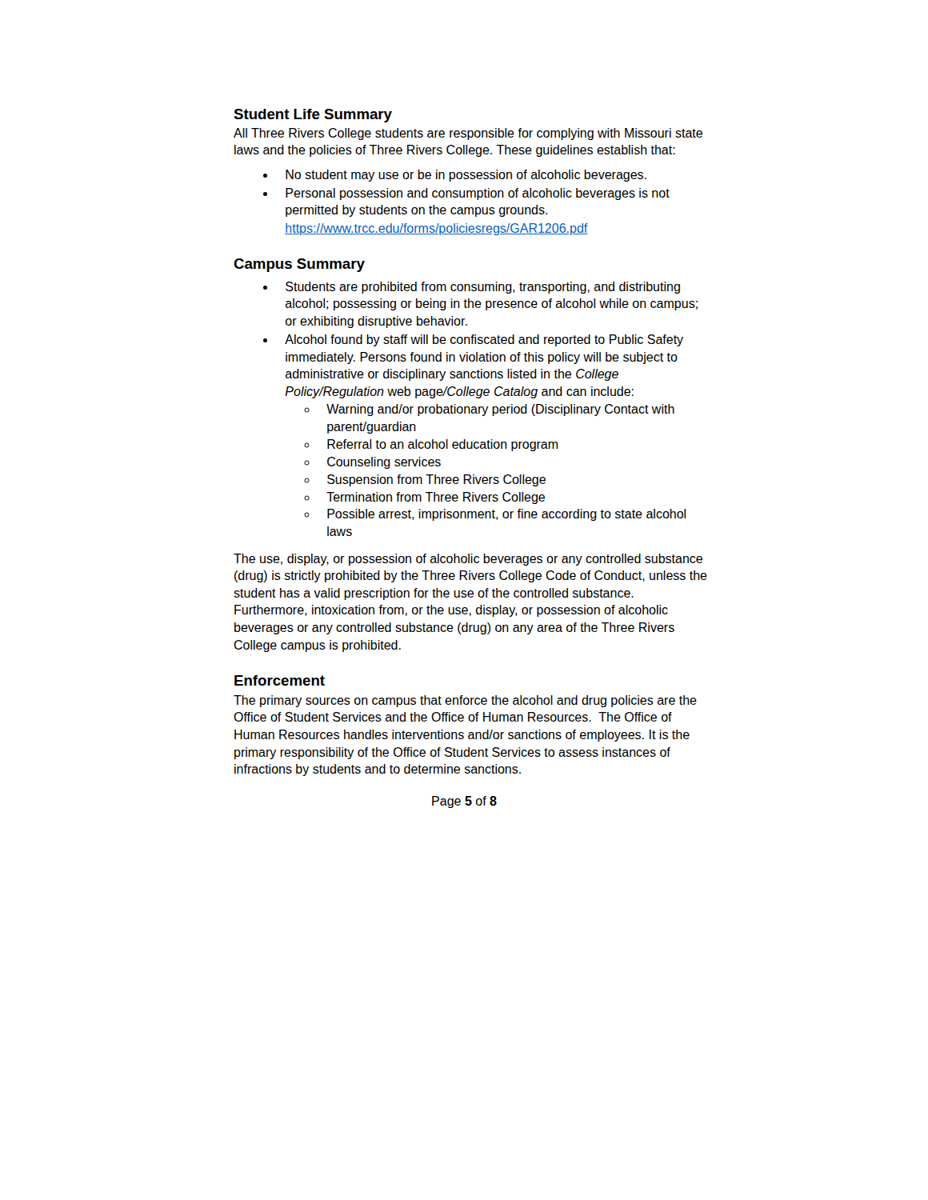Student Life Summary
All Three Rivers College students are responsible for complying with Missouri state laws and the policies of Three Rivers College. These guidelines establish that:
No student may use or be in possession of alcoholic beverages.
Personal possession and consumption of alcoholic beverages is not permitted by students on the campus grounds. https://www.trcc.edu/forms/policiesregs/GAR1206.pdf
Campus Summary
Students are prohibited from consuming, transporting, and distributing alcohol; possessing or being in the presence of alcohol while on campus; or exhibiting disruptive behavior.
Alcohol found by staff will be confiscated and reported to Public Safety immediately. Persons found in violation of this policy will be subject to administrative or disciplinary sanctions listed in the College Policy/Regulation web page/College Catalog and can include:
Warning and/or probationary period (Disciplinary Contact with parent/guardian
Referral to an alcohol education program
Counseling services
Suspension from Three Rivers College
Termination from Three Rivers College
Possible arrest, imprisonment, or fine according to state alcohol laws
The use, display, or possession of alcoholic beverages or any controlled substance (drug) is strictly prohibited by the Three Rivers College Code of Conduct, unless the student has a valid prescription for the use of the controlled substance. Furthermore, intoxication from, or the use, display, or possession of alcoholic beverages or any controlled substance (drug) on any area of the Three Rivers College campus is prohibited.
Enforcement
The primary sources on campus that enforce the alcohol and drug policies are the Office of Student Services and the Office of Human Resources. The Office of Human Resources handles interventions and/or sanctions of employees. It is the primary responsibility of the Office of Student Services to assess instances of infractions by students and to determine sanctions.
Page 5 of 8